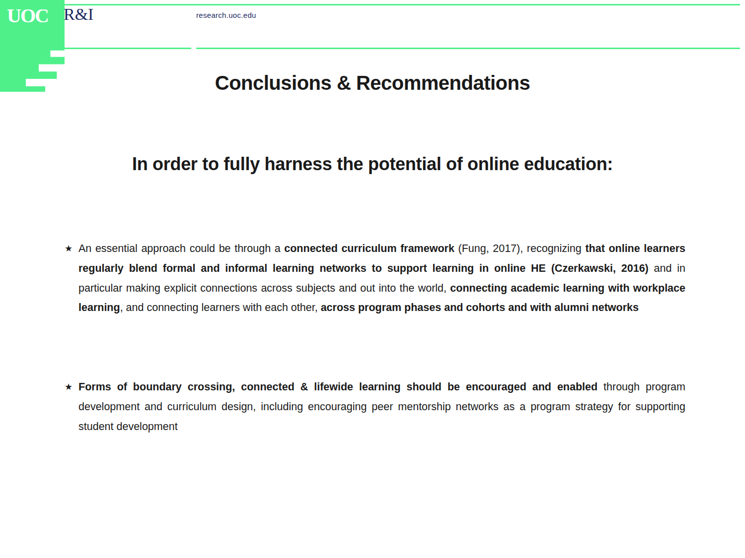UOC
R&I
research.uoc.edu
Conclusions & Recommendations
In order to fully harness the potential of online education:
An essential approach could be through a connected curriculum framework (Fung, 2017), recognizing that online learners regularly blend formal and informal learning networks to support learning in online HE (Czerkawski, 2016) and in particular making explicit connections across subjects and out into the world, connecting academic learning with workplace learning, and connecting learners with each other, across program phases and cohorts and with alumni networks
Forms of boundary crossing, connected & lifewide learning should be encouraged and enabled through program development and curriculum design, including encouraging peer mentorship networks as a program strategy for supporting student development